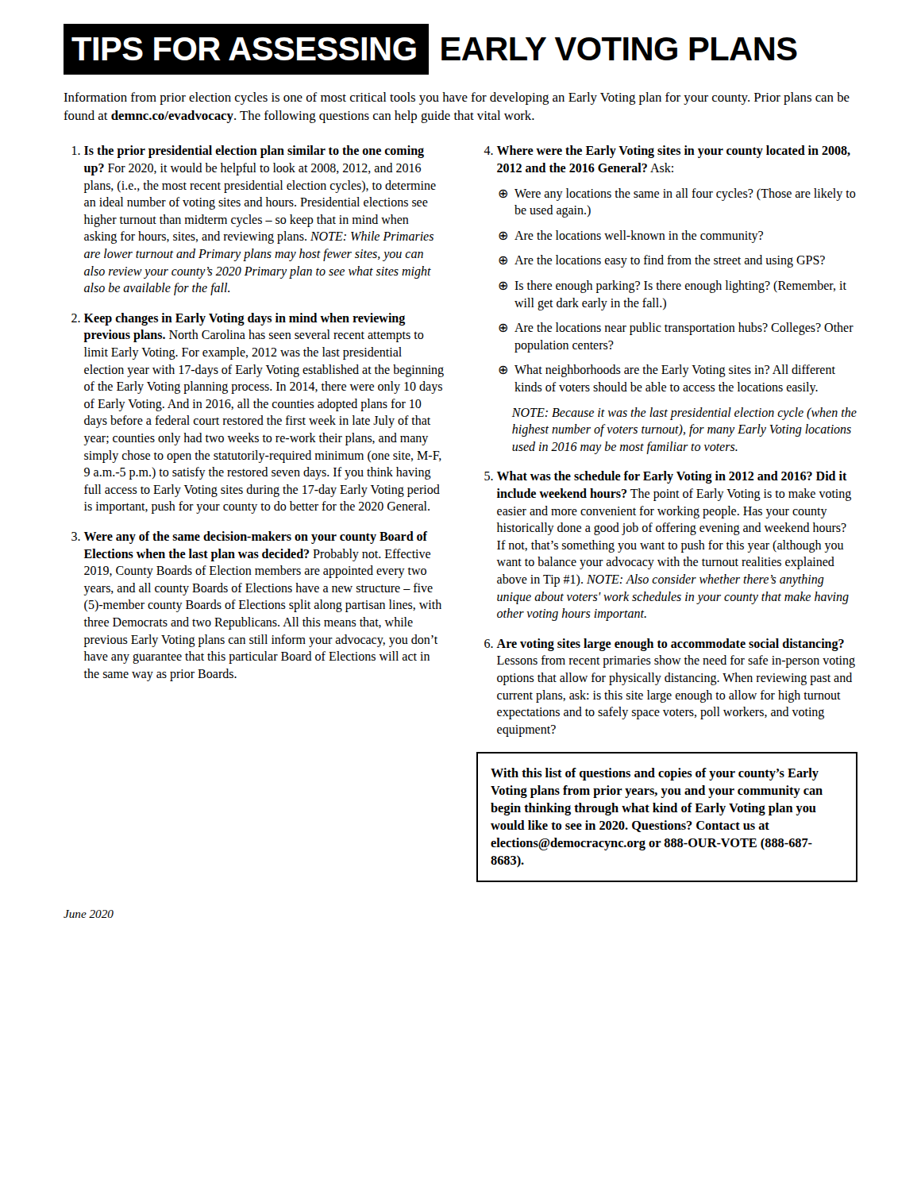Tips for Assessing
Early Voting Plans
Information from prior election cycles is one of most critical tools you have for developing an Early Voting plan for your county. Prior plans can be found at demnc.co/evadvocacy. The following questions can help guide that vital work.
Is the prior presidential election plan similar to the one coming up? For 2020, it would be helpful to look at 2008, 2012, and 2016 plans, (i.e., the most recent presidential election cycles), to determine an ideal number of voting sites and hours. Presidential elections see higher turnout than midterm cycles – so keep that in mind when asking for hours, sites, and reviewing plans. NOTE: While Primaries are lower turnout and Primary plans may host fewer sites, you can also review your county’s 2020 Primary plan to see what sites might also be available for the fall.
Keep changes in Early Voting days in mind when reviewing previous plans. North Carolina has seen several recent attempts to limit Early Voting. For example, 2012 was the last presidential election year with 17-days of Early Voting established at the beginning of the Early Voting planning process. In 2014, there were only 10 days of Early Voting. And in 2016, all the counties adopted plans for 10 days before a federal court restored the first week in late July of that year; counties only had two weeks to re-work their plans, and many simply chose to open the statutorily-required minimum (one site, M-F, 9 a.m.-5 p.m.) to satisfy the restored seven days. If you think having full access to Early Voting sites during the 17-day Early Voting period is important, push for your county to do better for the 2020 General.
Were any of the same decision-makers on your county Board of Elections when the last plan was decided? Probably not. Effective 2019, County Boards of Election members are appointed every two years, and all county Boards of Elections have a new structure – five (5)-member county Boards of Elections split along partisan lines, with three Democrats and two Republicans. All this means that, while previous Early Voting plans can still inform your advocacy, you don’t have any guarantee that this particular Board of Elections will act in the same way as prior Boards.
Where were the Early Voting sites in your county located in 2008, 2012 and the 2016 General? Ask:
Were any locations the same in all four cycles? (Those are likely to be used again.)
Are the locations well-known in the community?
Are the locations easy to find from the street and using GPS?
Is there enough parking? Is there enough lighting? (Remember, it will get dark early in the fall.)
Are the locations near public transportation hubs? Colleges? Other population centers?
What neighborhoods are the Early Voting sites in? All different kinds of voters should be able to access the locations easily.
NOTE: Because it was the last presidential election cycle (when the highest number of voters turnout), for many Early Voting locations used in 2016 may be most familiar to voters.
What was the schedule for Early Voting in 2012 and 2016? Did it include weekend hours? The point of Early Voting is to make voting easier and more convenient for working people. Has your county historically done a good job of offering evening and weekend hours? If not, that’s something you want to push for this year (although you want to balance your advocacy with the turnout realities explained above in Tip #1). NOTE: Also consider whether there’s anything unique about voters' work schedules in your county that make having other voting hours important.
Are voting sites large enough to accommodate social distancing? Lessons from recent primaries show the need for safe in-person voting options that allow for physically distancing. When reviewing past and current plans, ask: is this site large enough to allow for high turnout expectations and to safely space voters, poll workers, and voting equipment?
With this list of questions and copies of your county’s Early Voting plans from prior years, you and your community can begin thinking through what kind of Early Voting plan you would like to see in 2020. Questions? Contact us at elections@democracync.org or 888-OUR-VOTE (888-687-8683).
June 2020